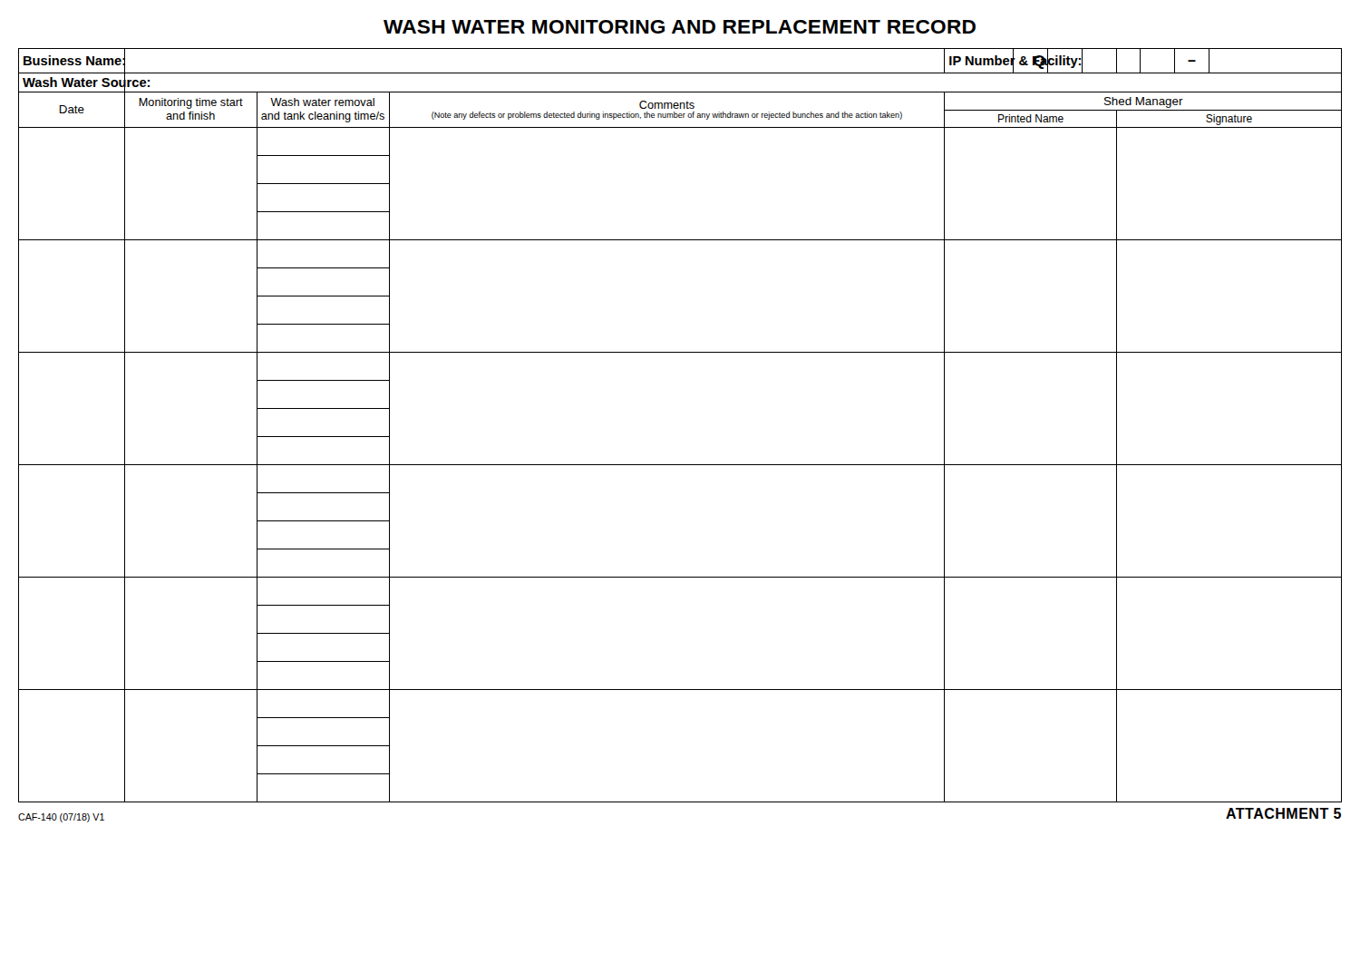WASH WATER MONITORING AND REPLACEMENT RECORD
| Business Name: | | IP Number & Facility: | Q | | | | | – | |
| Wash Water Source: | |
| Date | Monitoring time start and finish | Wash water removal and tank cleaning time/s | Comments (Note any defects or problems detected during inspection, the number of any withdrawn or rejected bunches and the action taken) | Shed Manager |
| Printed Name | Signature |
CAF-140 (07/18) V1
ATTACHMENT 5